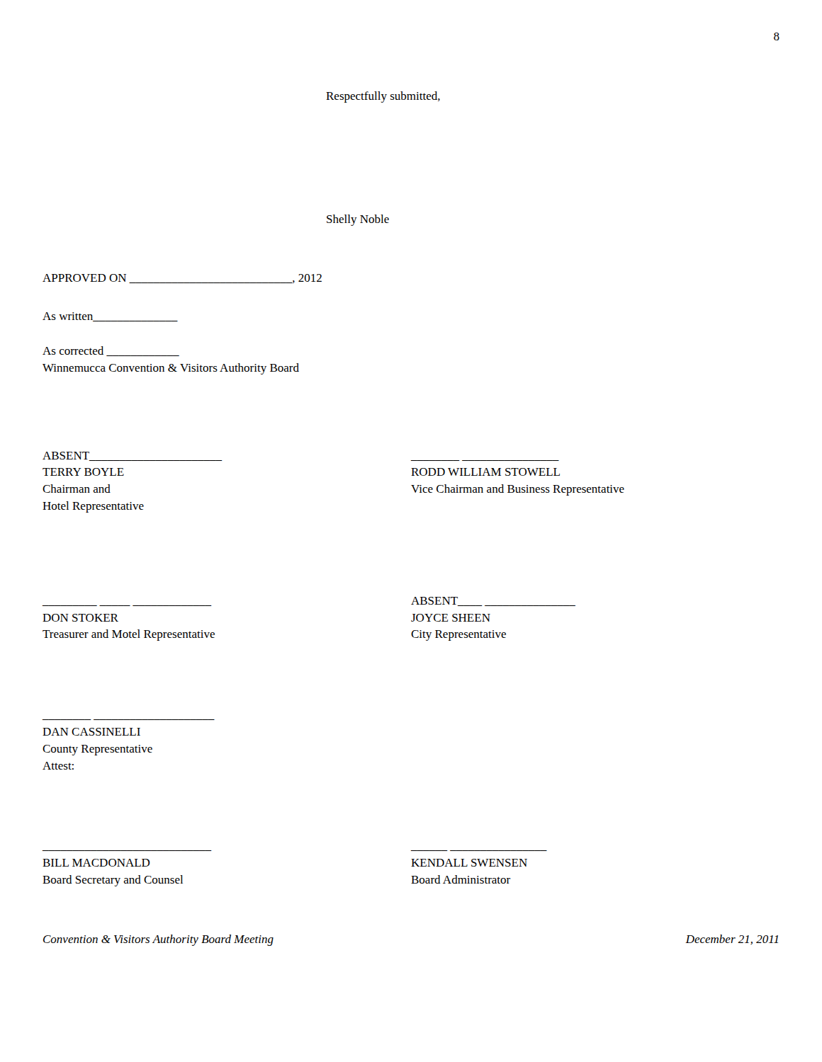8
Respectfully submitted,
Shelly Noble
APPROVED ON ___________________________, 2012
As written______________
As corrected ____________
Winnemucca Convention & Visitors Authority Board
| ABSENT______________________ TERRY BOYLE Chairman and Hotel Representative | ________ ________________ RODD WILLIAM STOWELL Vice Chairman and Business Representative |
| _________ _____ _____________ DON STOKER Treasurer and Motel Representative | ABSENT____ _______________ JOYCE SHEEN City Representative |
| ________ ____________________ DAN CASSINELLI County Representative Attest: | |
| ____________________________ BILL MACDONALD Board Secretary and Counsel | ______ ________________ KENDALL SWENSEN Board Administrator |
Convention & Visitors Authority Board Meeting December 21, 2011